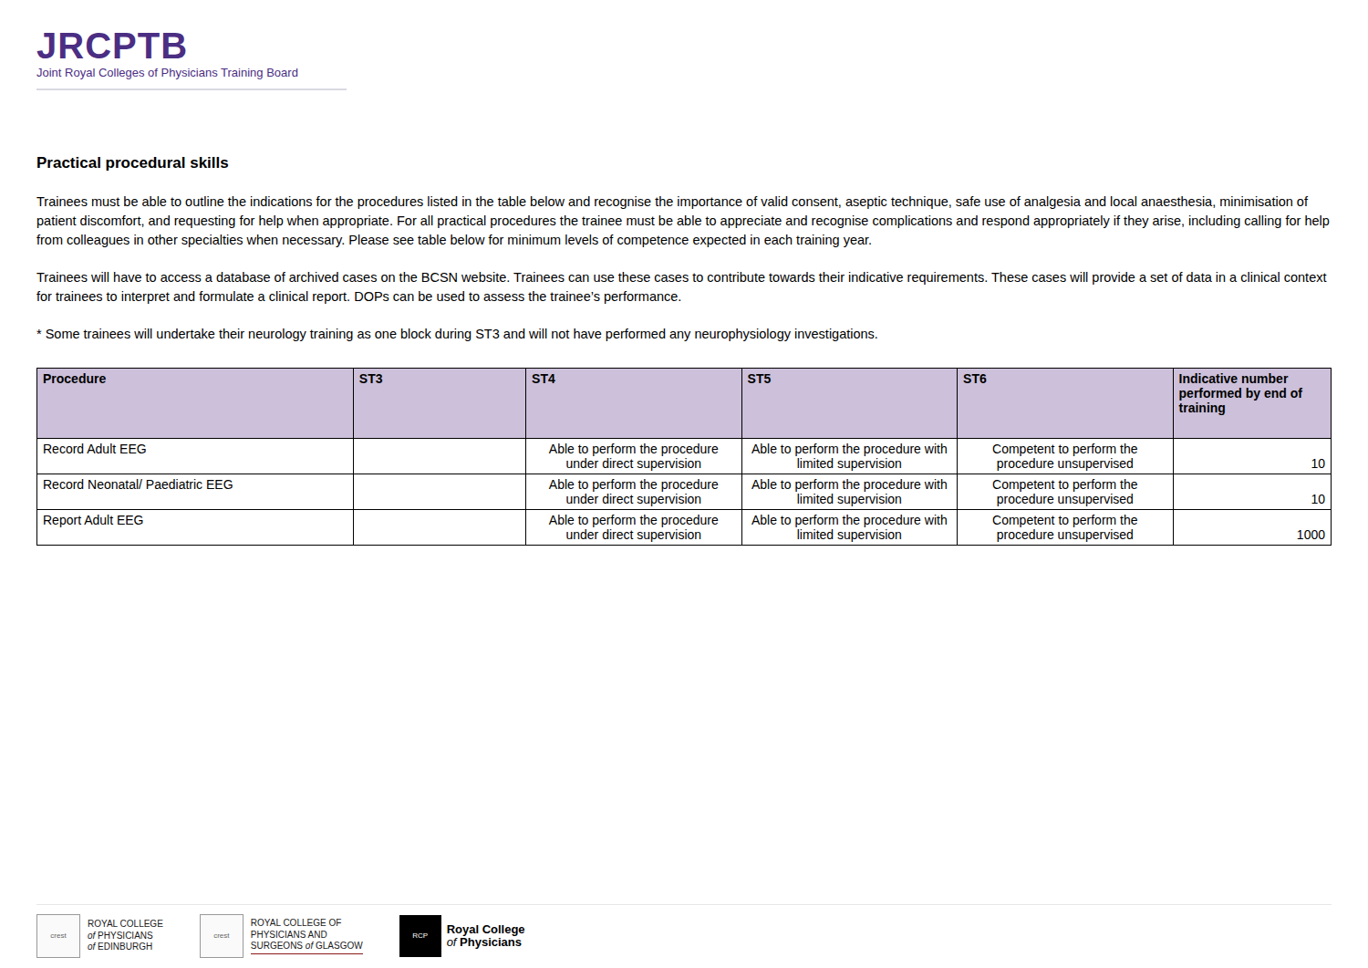JRCPTB
Joint Royal Colleges of Physicians Training Board
Practical procedural skills
Trainees must be able to outline the indications for the procedures listed in the table below and recognise the importance of valid consent, aseptic technique, safe use of analgesia and local anaesthesia, minimisation of patient discomfort, and requesting for help when appropriate. For all practical procedures the trainee must be able to appreciate and recognise complications and respond appropriately if they arise, including calling for help from colleagues in other specialties when necessary. Please see table below for minimum levels of competence expected in each training year.
Trainees will have to access a database of archived cases on the BCSN website. Trainees can use these cases to contribute towards their indicative requirements. These cases will provide a set of data in a clinical context for trainees to interpret and formulate a clinical report. DOPs can be used to assess the trainee’s performance.
* Some trainees will undertake their neurology training as one block during ST3 and will not have performed any neurophysiology investigations.
| Procedure | ST3 | ST4 | ST5 | ST6 | Indicative number performed by end of training |
| --- | --- | --- | --- | --- | --- |
| Record Adult EEG | | Able to perform the procedure under direct supervision | Able to perform the procedure with limited supervision | Competent to perform the procedure unsupervised | 10 |
| Record Neonatal/ Paediatric EEG | | Able to perform the procedure under direct supervision | Able to perform the procedure with limited supervision | Competent to perform the procedure unsupervised | 10 |
| Report Adult EEG | | Able to perform the procedure under direct supervision | Able to perform the procedure with limited supervision | Competent to perform the procedure unsupervised | 1000 |
crest
ROYAL COLLEGE
of PHYSICIANS
of EDINBURGH
crest
ROYAL COLLEGE OF
PHYSICIANS AND
SURGEONS of GLASGOW
RCP
Royal College
of Physicians